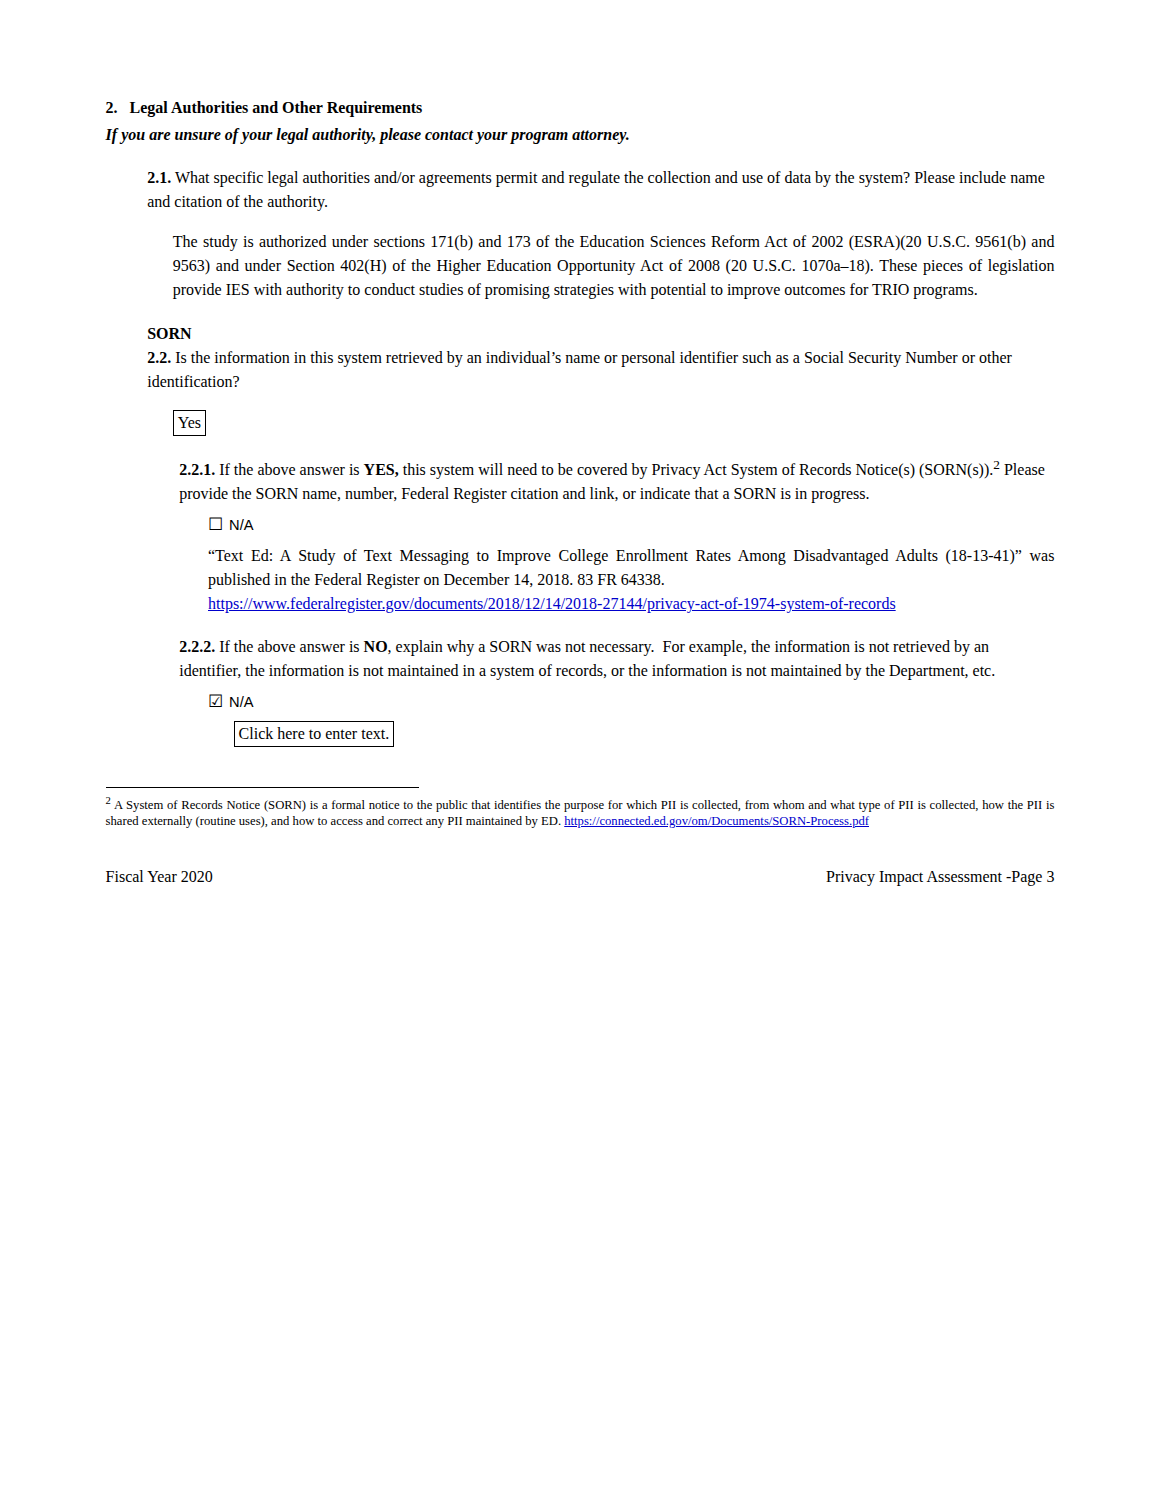2. Legal Authorities and Other Requirements
If you are unsure of your legal authority, please contact your program attorney.
2.1. What specific legal authorities and/or agreements permit and regulate the collection and use of data by the system? Please include name and citation of the authority.
The study is authorized under sections 171(b) and 173 of the Education Sciences Reform Act of 2002 (ESRA)(20 U.S.C. 9561(b) and 9563) and under Section 402(H) of the Higher Education Opportunity Act of 2008 (20 U.S.C. 1070a–18). These pieces of legislation provide IES with authority to conduct studies of promising strategies with potential to improve outcomes for TRIO programs.
SORN
2.2. Is the information in this system retrieved by an individual’s name or personal identifier such as a Social Security Number or other identification?
Yes
2.2.1. If the above answer is YES, this system will need to be covered by Privacy Act System of Records Notice(s) (SORN(s)).2 Please provide the SORN name, number, Federal Register citation and link, or indicate that a SORN is in progress.
N/A
“Text Ed: A Study of Text Messaging to Improve College Enrollment Rates Among Disadvantaged Adults (18-13-41)” was published in the Federal Register on December 14, 2018. 83 FR 64338.
https://www.federalregister.gov/documents/2018/12/14/2018-27144/privacy-act-of-1974-system-of-records
2.2.2. If the above answer is NO, explain why a SORN was not necessary. For example, the information is not retrieved by an identifier, the information is not maintained in a system of records, or the information is not maintained by the Department, etc.
N/A
Click here to enter text.
2 A System of Records Notice (SORN) is a formal notice to the public that identifies the purpose for which PII is collected, from whom and what type of PII is collected, how the PII is shared externally (routine uses), and how to access and correct any PII maintained by ED. https://connected.ed.gov/om/Documents/SORN-Process.pdf
Fiscal Year 2020 Privacy Impact Assessment -Page 3